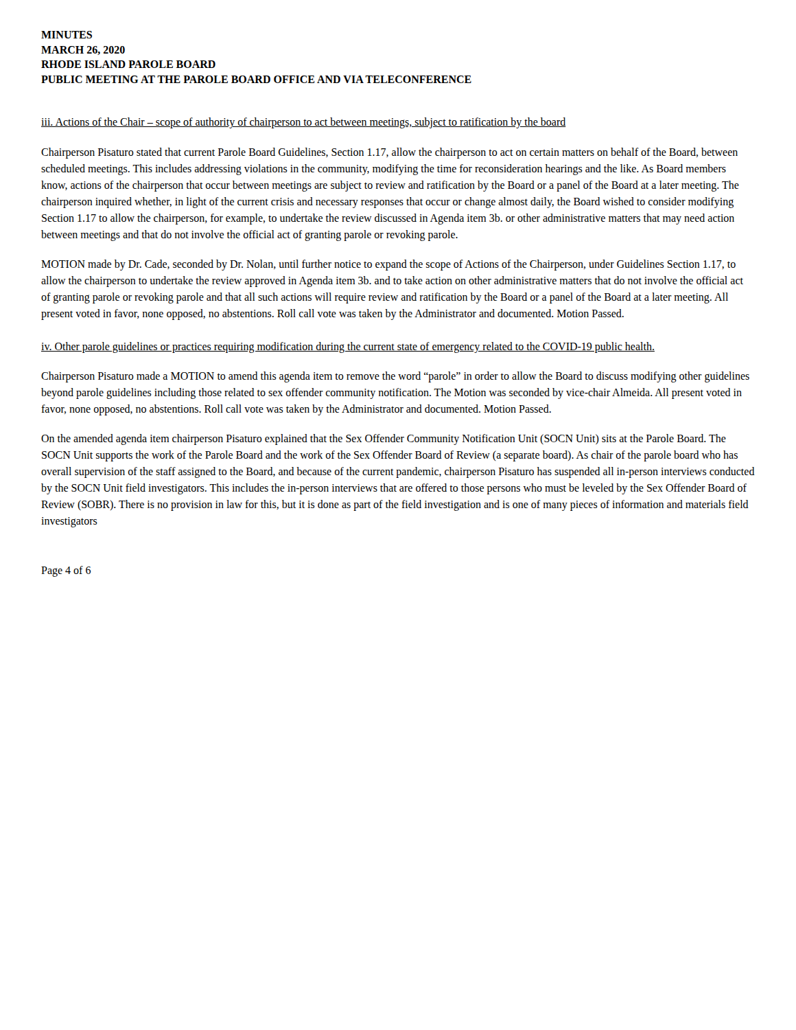MINUTES
MARCH 26, 2020
RHODE ISLAND PAROLE BOARD
PUBLIC MEETING AT THE PAROLE BOARD OFFICE AND VIA TELECONFERENCE
iii. Actions of the Chair – scope of authority of chairperson to act between meetings, subject to ratification by the board
Chairperson Pisaturo stated that current Parole Board Guidelines, Section 1.17, allow the chairperson to act on certain matters on behalf of the Board, between scheduled meetings. This includes addressing violations in the community, modifying the time for reconsideration hearings and the like. As Board members know, actions of the chairperson that occur between meetings are subject to review and ratification by the Board or a panel of the Board at a later meeting. The chairperson inquired whether, in light of the current crisis and necessary responses that occur or change almost daily, the Board wished to consider modifying Section 1.17 to allow the chairperson, for example, to undertake the review discussed in Agenda item 3b. or other administrative matters that may need action between meetings and that do not involve the official act of granting parole or revoking parole.
MOTION made by Dr. Cade, seconded by Dr. Nolan, until further notice to expand the scope of Actions of the Chairperson, under Guidelines Section 1.17, to allow the chairperson to undertake the review approved in Agenda item 3b. and to take action on other administrative matters that do not involve the official act of granting parole or revoking parole and that all such actions will require review and ratification by the Board or a panel of the Board at a later meeting. All present voted in favor, none opposed, no abstentions. Roll call vote was taken by the Administrator and documented. Motion Passed.
iv. Other parole guidelines or practices requiring modification during the current state of emergency related to the COVID-19 public health.
Chairperson Pisaturo made a MOTION to amend this agenda item to remove the word “parole” in order to allow the Board to discuss modifying other guidelines beyond parole guidelines including those related to sex offender community notification. The Motion was seconded by vice-chair Almeida. All present voted in favor, none opposed, no abstentions. Roll call vote was taken by the Administrator and documented. Motion Passed.
On the amended agenda item chairperson Pisaturo explained that the Sex Offender Community Notification Unit (SOCN Unit) sits at the Parole Board. The SOCN Unit supports the work of the Parole Board and the work of the Sex Offender Board of Review (a separate board). As chair of the parole board who has overall supervision of the staff assigned to the Board, and because of the current pandemic, chairperson Pisaturo has suspended all in-person interviews conducted by the SOCN Unit field investigators. This includes the in-person interviews that are offered to those persons who must be leveled by the Sex Offender Board of Review (SOBR). There is no provision in law for this, but it is done as part of the field investigation and is one of many pieces of information and materials field investigators
Page 4 of 6